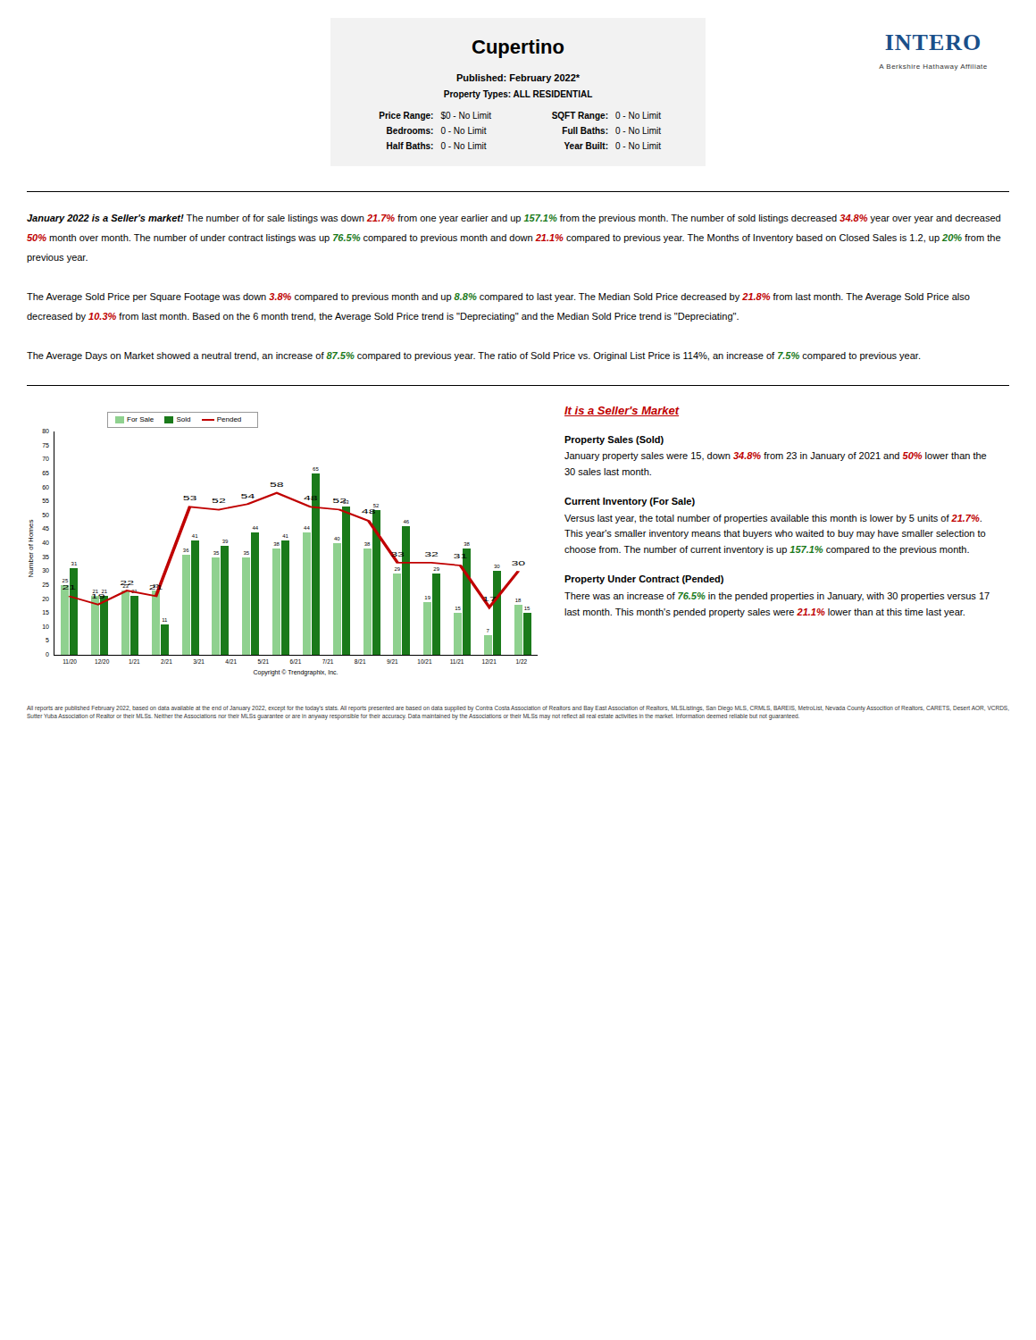Cupertino
Published: February 2022*
Property Types: ALL RESIDENTIAL
| Price Range: | $0 - No Limit | SQFT Range: | 0 - No Limit |
| Bedrooms: | 0 - No Limit | Full Baths: | 0 - No Limit |
| Half Baths: | 0 - No Limit | Year Built: | 0 - No Limit |
INTERO
A Berkshire Hathaway Affiliate
January 2022 is a Seller's market! The number of for sale listings was down 21.7% from one year earlier and up 157.1% from the previous month. The number of sold listings decreased 34.8% year over year and decreased 50% month over month. The number of under contract listings was up 76.5% compared to previous month and down 21.1% compared to previous year. The Months of Inventory based on Closed Sales is 1.2, up 20% from the previous year.
The Average Sold Price per Square Footage was down 3.8% compared to previous month and up 8.8% compared to last year. The Median Sold Price decreased by 21.8% from last month. The Average Sold Price also decreased by 10.3% from last month. Based on the 6 month trend, the Average Sold Price trend is "Depreciating" and the Median Sold Price trend is "Depreciating".
The Average Days on Market showed a neutral trend, an increase of 87.5% compared to previous year. The ratio of Sold Price vs. Original List Price is 114%, an increase of 7.5% compared to previous year.
For Sale Sold Pended
Number of Homes
80
75
70
65
60
55
50
45
40
35
30
25
20
15
10
5
0
25
31
21
21
23
21
23
11
36
41
35
39
35
44
38
41
44
65
40
53
38
52
29
46
19
29
15
38
7
30
18
15
21 19 22 21 53 52 54 58 48 52 48 33 32 31 17 30
11/20
12/20
1/21
2/21
3/21
4/21
5/21
6/21
7/21
8/21
9/21
10/21
11/21
12/21
1/22
Copyright © Trendgraphix, Inc.
It is a Seller's Market
Property Sales (Sold)
January property sales were 15, down 34.8% from 23 in January of 2021 and 50% lower than the 30 sales last month.
Current Inventory (For Sale)
Versus last year, the total number of properties available this month is lower by 5 units of 21.7%. This year's smaller inventory means that buyers who waited to buy may have smaller selection to choose from. The number of current inventory is up 157.1% compared to the previous month.
Property Under Contract (Pended)
There was an increase of 76.5% in the pended properties in January, with 30 properties versus 17 last month. This month's pended property sales were 21.1% lower than at this time last year.
All reports are published February 2022, based on data available at the end of January 2022, except for the today's stats. All reports presented are based on data supplied by Contra Costa Association of Realtors and Bay East Association of Realtors, MLSListings, San Diego MLS, CRMLS, BAREIS, MetroList, Nevada County Assocition of Realtors, CARETS, Desert AOR, VCRDS, Sutter Yuba Association of Realtor or their MLSs. Neither the Associations nor their MLSs guarantee or are in anyway responsible for their accuracy. Data maintained by the Associations or their MLSs may not reflect all real estate activities in the market. Information deemed reliable but not guaranteed.